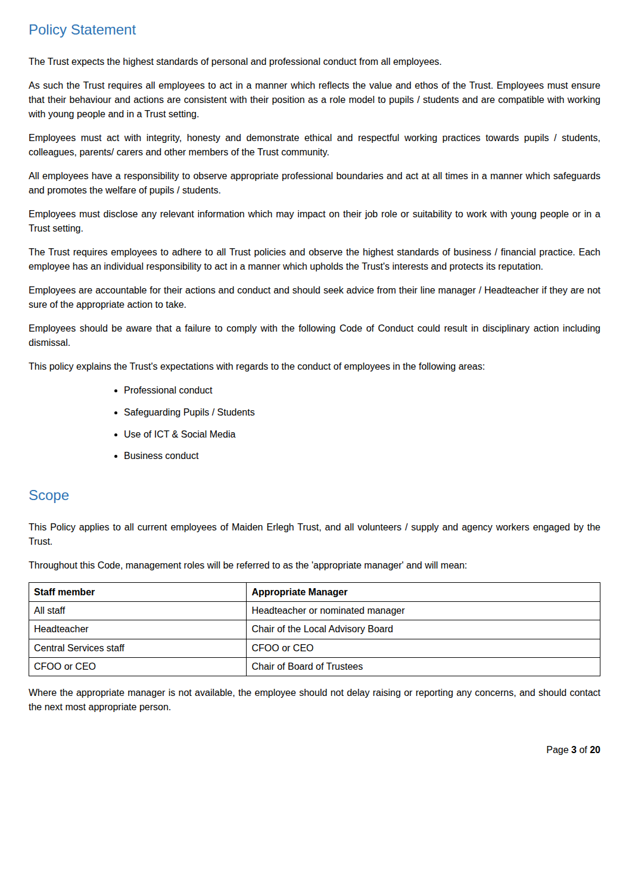Policy Statement
The Trust expects the highest standards of personal and professional conduct from all employees.
As such the Trust requires all employees to act in a manner which reflects the value and ethos of the Trust. Employees must ensure that their behaviour and actions are consistent with their position as a role model to pupils / students and are compatible with working with young people and in a Trust setting.
Employees must act with integrity, honesty and demonstrate ethical and respectful working practices towards pupils / students, colleagues, parents/ carers and other members of the Trust community.
All employees have a responsibility to observe appropriate professional boundaries and act at all times in a manner which safeguards and promotes the welfare of pupils / students.
Employees must disclose any relevant information which may impact on their job role or suitability to work with young people or in a Trust setting.
The Trust requires employees to adhere to all Trust policies and observe the highest standards of business / financial practice. Each employee has an individual responsibility to act in a manner which upholds the Trust's interests and protects its reputation.
Employees are accountable for their actions and conduct and should seek advice from their line manager / Headteacher if they are not sure of the appropriate action to take.
Employees should be aware that a failure to comply with the following Code of Conduct could result in disciplinary action including dismissal.
This policy explains the Trust's expectations with regards to the conduct of employees in the following areas:
Professional conduct
Safeguarding Pupils / Students
Use of ICT & Social Media
Business conduct
Scope
This Policy applies to all current employees of Maiden Erlegh Trust, and all volunteers / supply and agency workers engaged by the Trust.
Throughout this Code, management roles will be referred to as the 'appropriate manager' and will mean:
| Staff member | Appropriate Manager |
| --- | --- |
| All staff | Headteacher or nominated manager |
| Headteacher | Chair of the Local Advisory Board |
| Central Services staff | CFOO or CEO |
| CFOO or CEO | Chair of Board of Trustees |
Where the appropriate manager is not available, the employee should not delay raising or reporting any concerns, and should contact the next most appropriate person.
Page 3 of 20